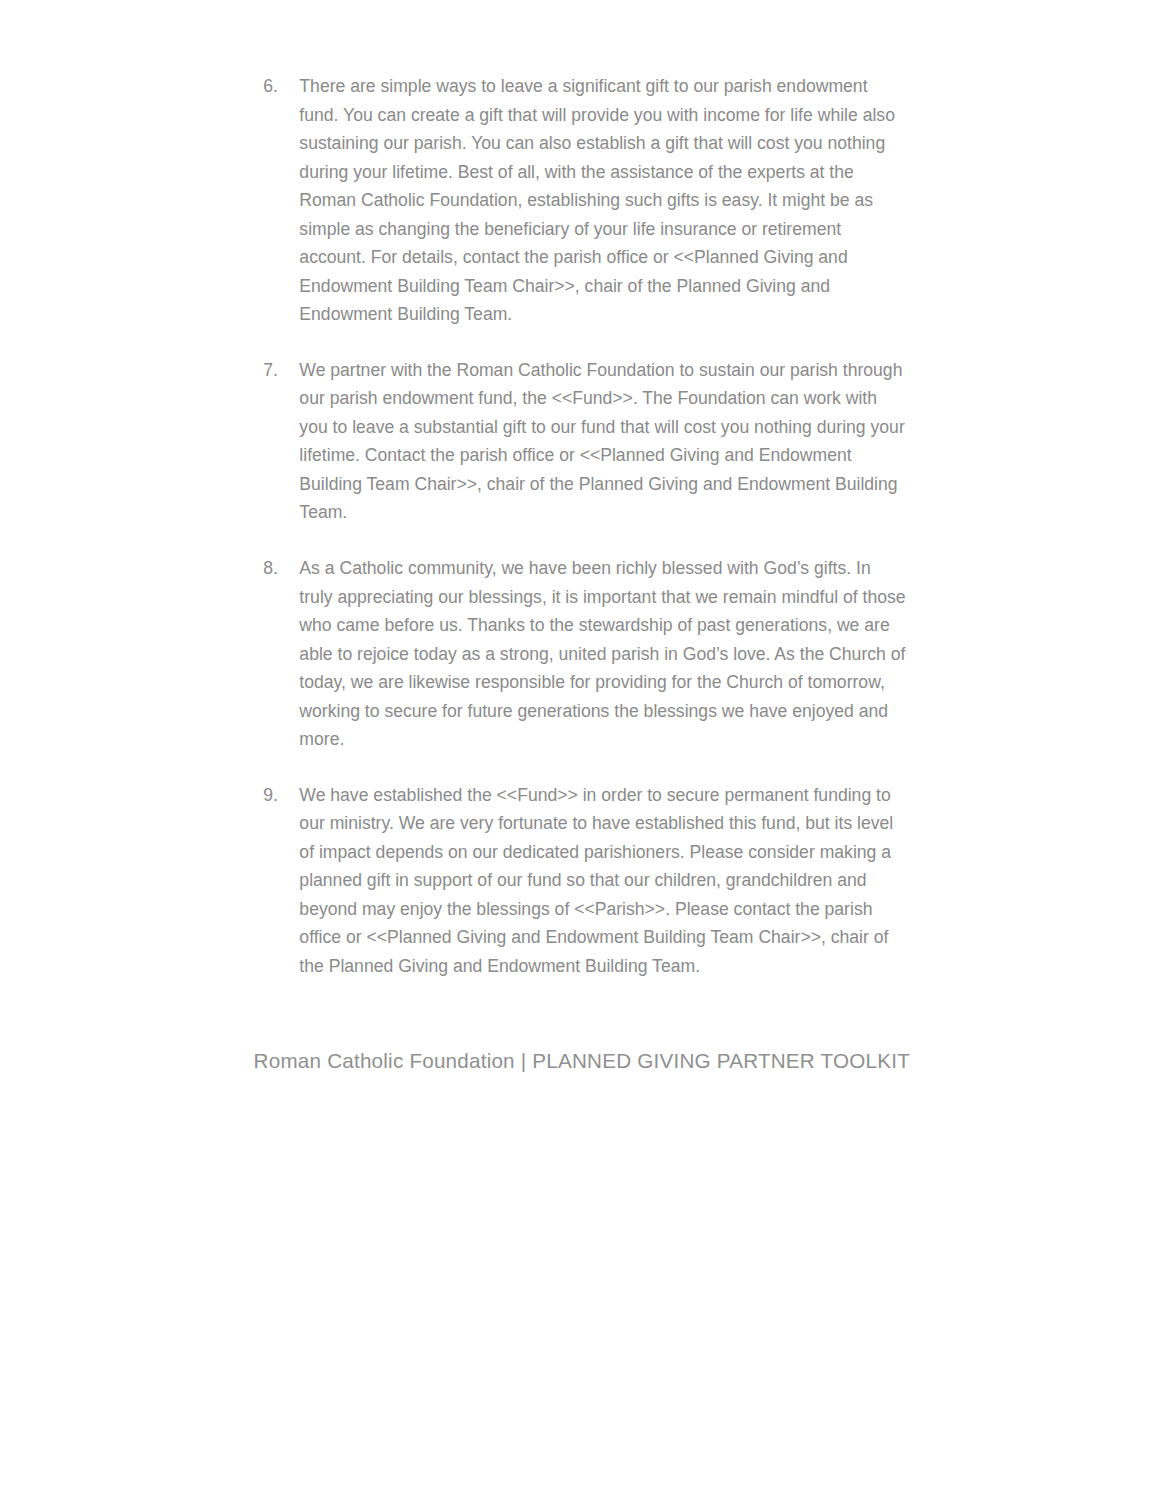There are simple ways to leave a significant gift to our parish endowment fund. You can create a gift that will provide you with income for life while also sustaining our parish. You can also establish a gift that will cost you nothing during your lifetime. Best of all, with the assistance of the experts at the Roman Catholic Foundation, establishing such gifts is easy. It might be as simple as changing the beneficiary of your life insurance or retirement account. For details, contact the parish office or <<Planned Giving and Endowment Building Team Chair>>, chair of the Planned Giving and Endowment Building Team.
We partner with the Roman Catholic Foundation to sustain our parish through our parish endowment fund, the <<Fund>>. The Foundation can work with you to leave a substantial gift to our fund that will cost you nothing during your lifetime. Contact the parish office or <<Planned Giving and Endowment Building Team Chair>>, chair of the Planned Giving and Endowment Building Team.
As a Catholic community, we have been richly blessed with God’s gifts. In truly appreciating our blessings, it is important that we remain mindful of those who came before us. Thanks to the stewardship of past generations, we are able to rejoice today as a strong, united parish in God’s love. As the Church of today, we are likewise responsible for providing for the Church of tomorrow, working to secure for future generations the blessings we have enjoyed and more.
We have established the <<Fund>> in order to secure permanent funding to our ministry. We are very fortunate to have established this fund, but its level of impact depends on our dedicated parishioners. Please consider making a planned gift in support of our fund so that our children, grandchildren and beyond may enjoy the blessings of <<Parish>>. Please contact the parish office or <<Planned Giving and Endowment Building Team Chair>>, chair of the Planned Giving and Endowment Building Team.
Roman Catholic Foundation | PLANNED GIVING PARTNER TOOLKIT